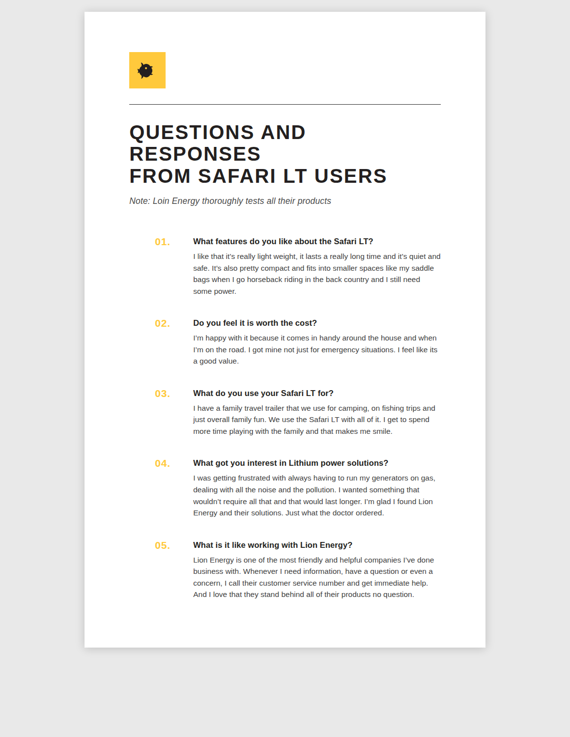Questions and Responses
from Safari LT Users
Note: Loin Energy thoroughly tests all their products
What features do you like about the Safari LT?
I like that it’s really light weight, it lasts a really long time and it’s quiet and safe. It’s also pretty compact and fits into smaller spaces like my saddle bags when I go horseback riding in the back country and I still need some power.
Do you feel it is worth the cost?
I’m happy with it because it comes in handy around the house and when I’m on the road. I got mine not just for emergency situations. I feel like its a good value.
What do you use your Safari LT for?
I have a family travel trailer that we use for camping, on fishing trips and just overall family fun. We use the Safari LT with all of it. I get to spend more time playing with the family and that makes me smile.
What got you interest in Lithium power solutions?
I was getting frustrated with always having to run my generators on gas, dealing with all the noise and the pollution. I wanted something that wouldn’t require all that and that would last longer. I’m glad I found Lion Energy and their solutions. Just what the doctor ordered.
What is it like working with Lion Energy?
Lion Energy is one of the most friendly and helpful companies I’ve done business with. Whenever I need information, have a question or even a concern, I call their customer service number and get immediate help. And I love that they stand behind all of their products no question.